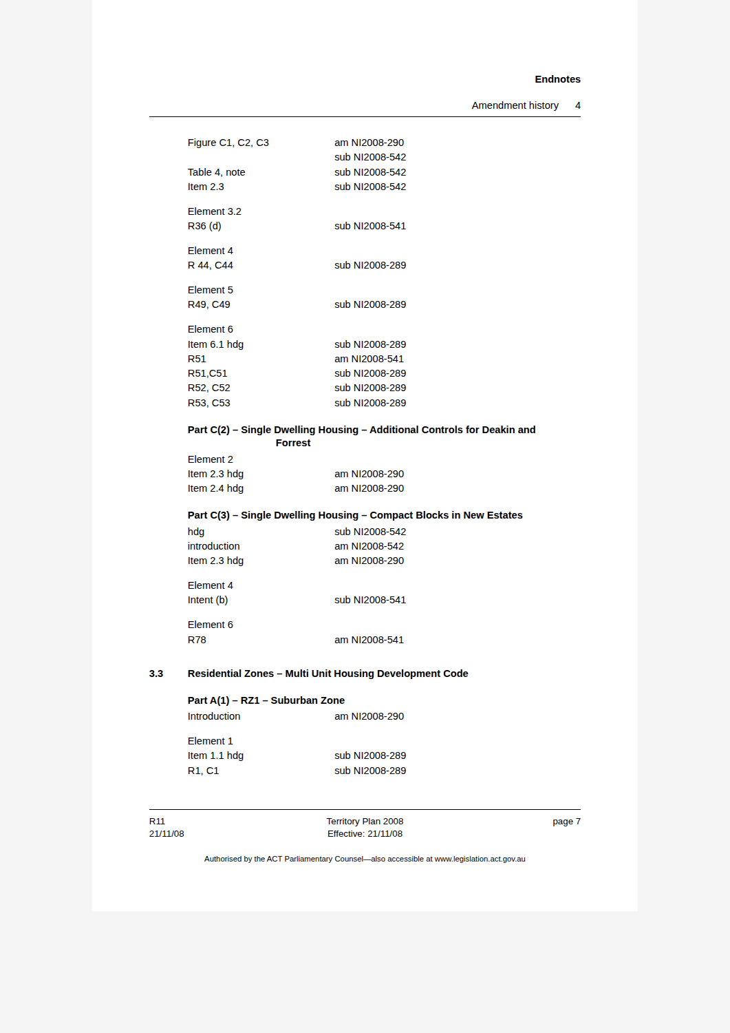Endnotes
Amendment history 4
| Figure C1, C2, C3 | am NI2008-290 |
| | sub NI2008-542 |
| Table 4, note | sub NI2008-542 |
| Item 2.3 | sub NI2008-542 |
| Element 3.2 | |
| R36 (d) | sub NI2008-541 |
| Element 4 | |
| R 44, C44 | sub NI2008-289 |
| Element 5 | |
| R49, C49 | sub NI2008-289 |
| Element 6 | |
| Item 6.1 hdg | sub NI2008-289 |
| R51 | am NI2008-541 |
| R51,C51 | sub NI2008-289 |
| R52, C52 | sub NI2008-289 |
| R53, C53 | sub NI2008-289 |
Part C(2) – Single Dwelling Housing – Additional Controls for Deakin and Forrest
| Element 2 | |
| Item 2.3 hdg | am NI2008-290 |
| Item 2.4 hdg | am NI2008-290 |
Part C(3) – Single Dwelling Housing – Compact Blocks in New Estates
| hdg | sub NI2008-542 |
| introduction | am NI2008-542 |
| Item 2.3 hdg | am NI2008-290 |
| Element 4 | |
| Intent (b) | sub NI2008-541 |
| Element 6 | |
| R78 | am NI2008-541 |
3.3 Residential Zones – Multi Unit Housing Development Code
Part A(1) – RZ1 – Suburban Zone
| Introduction | am NI2008-290 |
| Element 1 | |
| Item 1.1 hdg | sub NI2008-289 |
| R1, C1 | sub NI2008-289 |
R11
21/11/08
Territory Plan 2008
Effective: 21/11/08
page 7
Authorised by the ACT Parliamentary Counsel—also accessible at www.legislation.act.gov.au